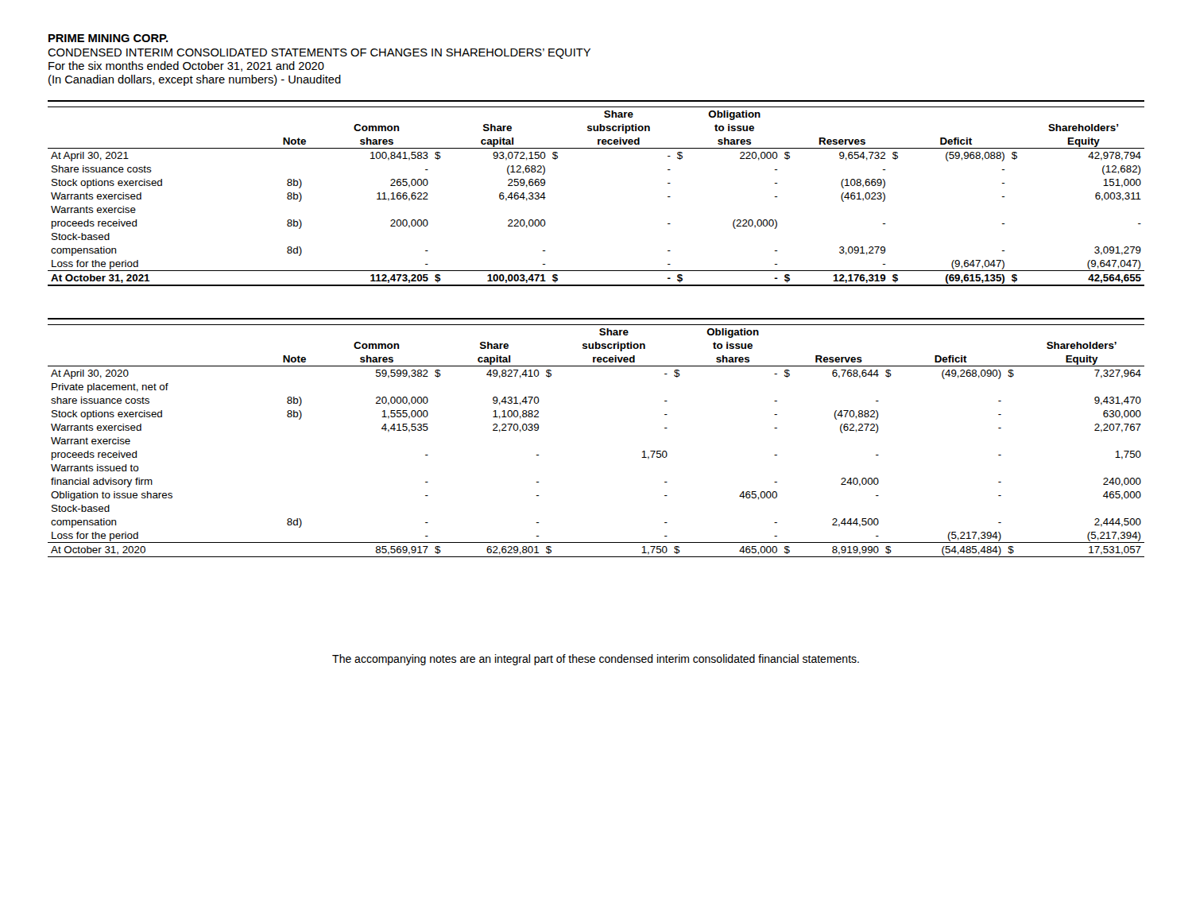PRIME MINING CORP.
CONDENSED INTERIM CONSOLIDATED STATEMENTS OF CHANGES IN SHAREHOLDERS’ EQUITY
For the six months ended October 31, 2021 and 2020
(In Canadian dollars, except share numbers) - Unaudited
| | | | | | | Share | | Obligation | | | | | | |
| --- | --- | --- | --- | --- | --- | --- | --- | --- | --- | --- | --- | --- | --- | --- |
| | | Common | | Share | | subscription | | to issue | | | | | | Shareholders’ |
| | Note | shares | | capital | | received | | shares | | Reserves | | Deficit | | Equity |
| At April 30, 2021 | | 100,841,583 | $ | 93,072,150 | $ | - | $ | 220,000 | $ | 9,654,732 | $ | (59,968,088) | $ | 42,978,794 |
| Share issuance costs | | - | | (12,682) | | - | | - | | - | | - | | (12,682) |
| Stock options exercised | 8b) | 265,000 | | 259,669 | | - | | - | | (108,669) | | - | | 151,000 |
| Warrants exercised | 8b) | 11,166,622 | | 6,464,334 | | - | | - | | (461,023) | | - | | 6,003,311 |
| Warrants exercise | | | | | | | | | | | | | | |
| proceeds received | 8b) | 200,000 | | 220,000 | | - | | (220,000) | | - | | - | | - |
| Stock-based | | | | | | | | | | | | | | |
| compensation | 8d) | - | | - | | - | | - | | 3,091,279 | | - | | 3,091,279 |
| Loss for the period | | - | | - | | - | | - | | - | | (9,647,047) | | (9,647,047) |
| At October 31, 2021 | | 112,473,205 | $ | 100,003,471 | $ | - | $ | - | $ | 12,176,319 | $ | (69,615,135) | $ | 42,564,655 |
| | | | | | | Share | | Obligation | | | | | | |
| --- | --- | --- | --- | --- | --- | --- | --- | --- | --- | --- | --- | --- | --- | --- |
| | | Common | | Share | | subscription | | to issue | | | | | | Shareholders’ |
| | Note | shares | | capital | | received | | shares | | Reserves | | Deficit | | Equity |
| At April 30, 2020 | | 59,599,382 | $ | 49,827,410 | $ | - | $ | - | $ | 6,768,644 | $ | (49,268,090) | $ | 7,327,964 |
| Private placement, net of | | | | | | | | | | | | | | |
| share issuance costs | 8b) | 20,000,000 | | 9,431,470 | | - | | - | | - | | - | | 9,431,470 |
| Stock options exercised | 8b) | 1,555,000 | | 1,100,882 | | - | | - | | (470,882) | | - | | 630,000 |
| Warrants exercised | | 4,415,535 | | 2,270,039 | | - | | - | | (62,272) | | - | | 2,207,767 |
| Warrant exercise | | | | | | | | | | | | | | |
| proceeds received | | - | | - | | 1,750 | | - | | - | | - | | 1,750 |
| Warrants issued to | | | | | | | | | | | | | | |
| financial advisory firm | | - | | - | | - | | - | | 240,000 | | - | | 240,000 |
| Obligation to issue shares | | - | | - | | - | | 465,000 | | - | | - | | 465,000 |
| Stock-based | | | | | | | | | | | | | | |
| compensation | 8d) | - | | - | | - | | - | | 2,444,500 | | - | | 2,444,500 |
| Loss for the period | | - | | - | | - | | - | | - | | (5,217,394) | | (5,217,394) |
| At October 31, 2020 | | 85,569,917 | $ | 62,629,801 | $ | 1,750 | $ | 465,000 | $ | 8,919,990 | $ | (54,485,484) | $ | 17,531,057 |
The accompanying notes are an integral part of these condensed interim consolidated financial statements.